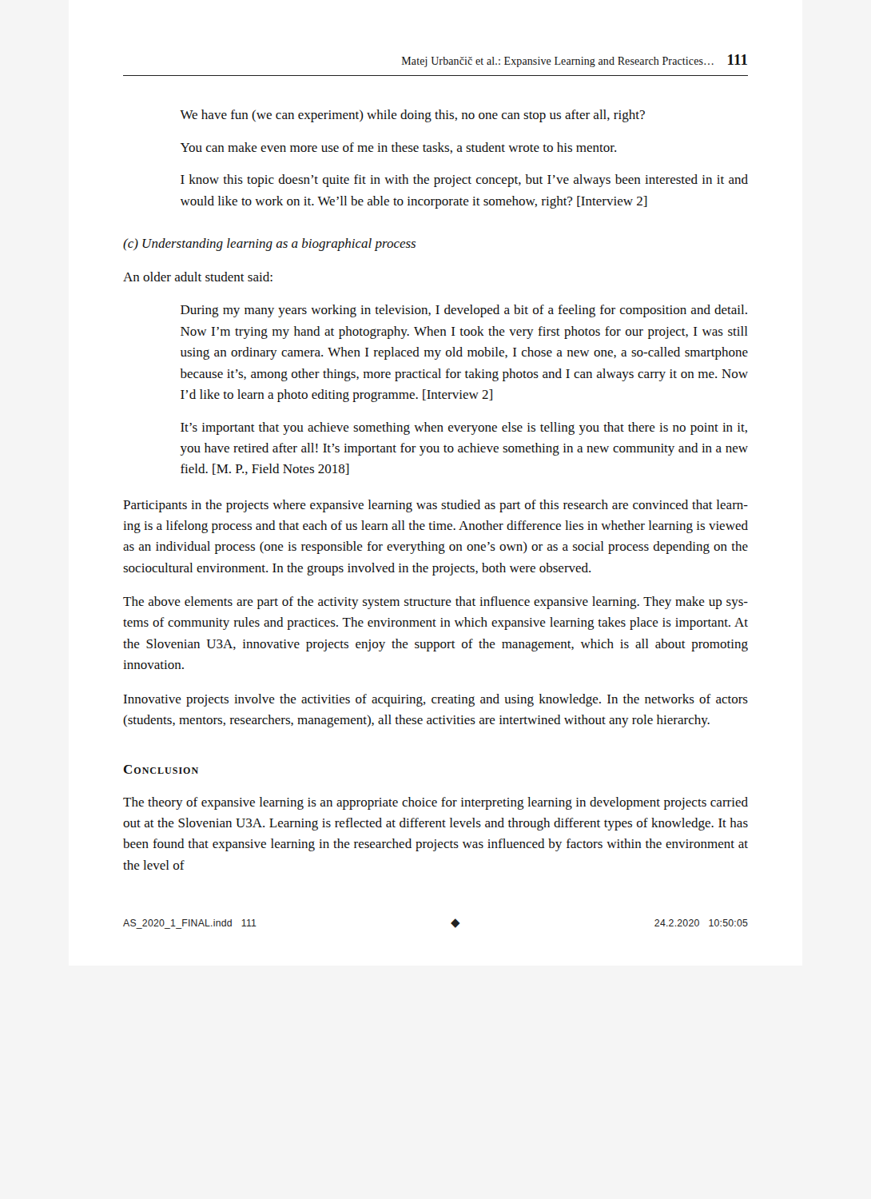Matej Urbančič et al.: Expansive Learning and Research Practices… 111
We have fun (we can experiment) while doing this, no one can stop us after all, right?
You can make even more use of me in these tasks, a student wrote to his mentor.
I know this topic doesn’t quite fit in with the project concept, but I’ve always been interested in it and would like to work on it. We’ll be able to incorporate it somehow, right? [Interview 2]
(c) Understanding learning as a biographical process
An older adult student said:
During my many years working in television, I developed a bit of a feeling for composition and detail. Now I’m trying my hand at photography. When I took the very first photos for our project, I was still using an ordinary camera. When I replaced my old mobile, I chose a new one, a so-called smartphone because it’s, among other things, more practical for taking photos and I can always carry it on me. Now I’d like to learn a photo editing programme. [Interview 2]
It’s important that you achieve something when everyone else is telling you that there is no point in it, you have retired after all! It’s important for you to achieve something in a new community and in a new field. [M. P., Field Notes 2018]
Participants in the projects where expansive learning was studied as part of this research are convinced that learning is a lifelong process and that each of us learn all the time. Another difference lies in whether learning is viewed as an individual process (one is responsible for everything on one’s own) or as a social process depending on the sociocultural environment. In the groups involved in the projects, both were observed.
The above elements are part of the activity system structure that influence expansive learning. They make up systems of community rules and practices. The environment in which expansive learning takes place is important. At the Slovenian U3A, innovative projects enjoy the support of the management, which is all about promoting innovation.
Innovative projects involve the activities of acquiring, creating and using knowledge. In the networks of actors (students, mentors, researchers, management), all these activities are intertwined without any role hierarchy.
Conclusion
The theory of expansive learning is an appropriate choice for interpreting learning in development projects carried out at the Slovenian U3A. Learning is reflected at different levels and through different types of knowledge. It has been found that expansive learning in the researched projects was influenced by factors within the environment at the level of
AS_2020_1_FINAL.indd 111 ◆ 24.2.2020 10:50:05